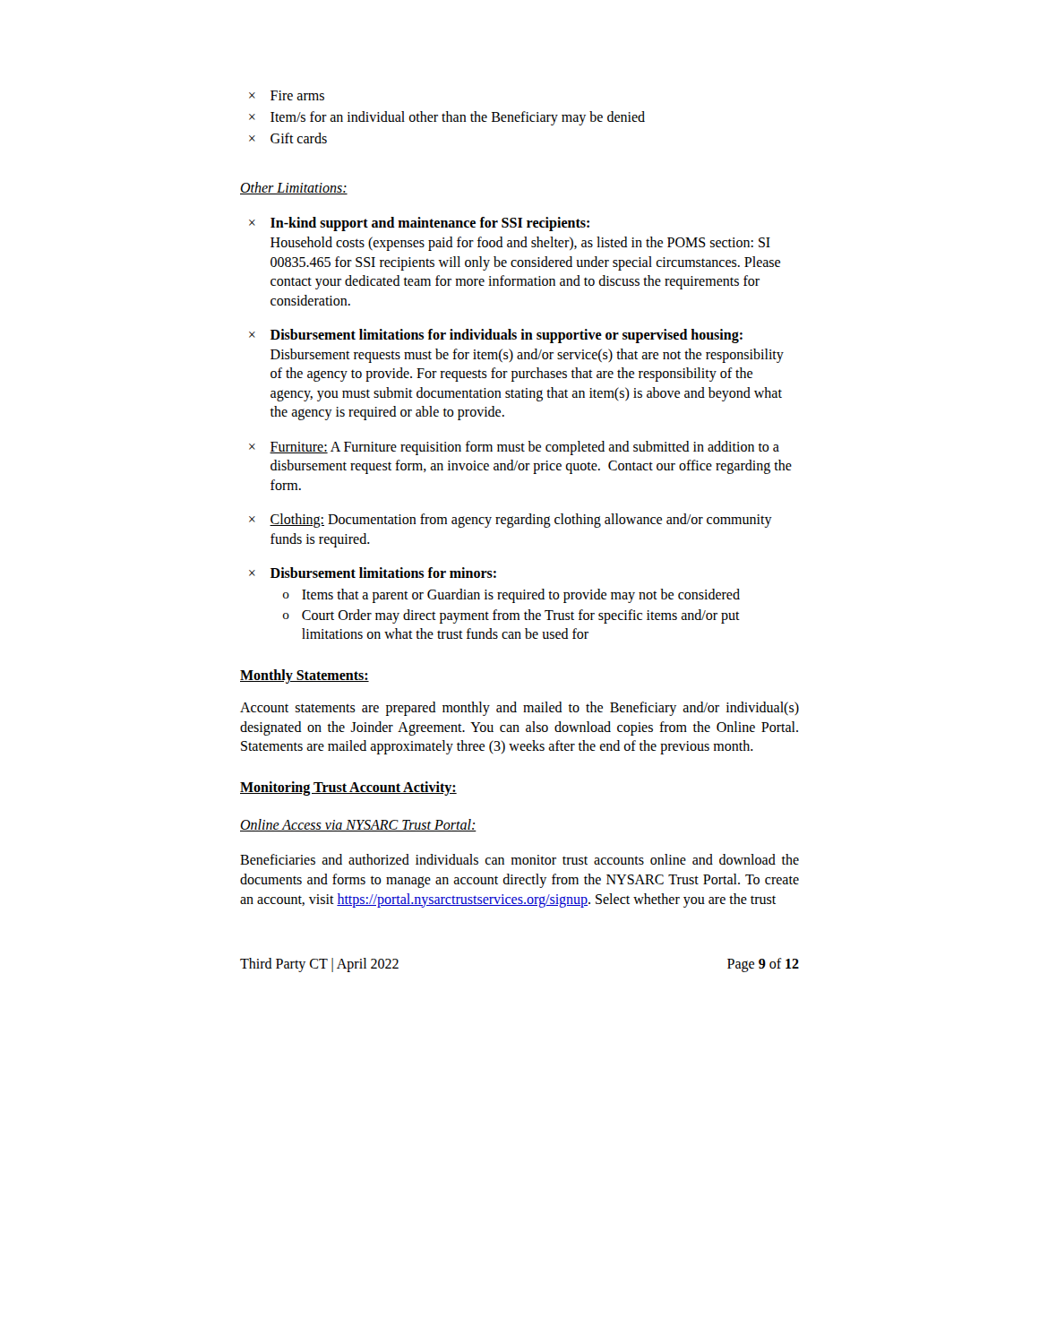Fire arms
Item/s for an individual other than the Beneficiary may be denied
Gift cards
Other Limitations:
In-kind support and maintenance for SSI recipients:
Household costs (expenses paid for food and shelter), as listed in the POMS section: SI 00835.465 for SSI recipients will only be considered under special circumstances. Please contact your dedicated team for more information and to discuss the requirements for consideration.
Disbursement limitations for individuals in supportive or supervised housing: Disbursement requests must be for item(s) and/or service(s) that are not the responsibility of the agency to provide. For requests for purchases that are the responsibility of the agency, you must submit documentation stating that an item(s) is above and beyond what the agency is required or able to provide.
Furniture: A Furniture requisition form must be completed and submitted in addition to a disbursement request form, an invoice and/or price quote. Contact our office regarding the form.
Clothing: Documentation from agency regarding clothing allowance and/or community funds is required.
Disbursement limitations for minors:
Items that a parent or Guardian is required to provide may not be considered
Court Order may direct payment from the Trust for specific items and/or put limitations on what the trust funds can be used for
Monthly Statements:
Account statements are prepared monthly and mailed to the Beneficiary and/or individual(s) designated on the Joinder Agreement. You can also download copies from the Online Portal. Statements are mailed approximately three (3) weeks after the end of the previous month.
Monitoring Trust Account Activity:
Online Access via NYSARC Trust Portal:
Beneficiaries and authorized individuals can monitor trust accounts online and download the documents and forms to manage an account directly from the NYSARC Trust Portal. To create an account, visit https://portal.nysarctrustservices.org/signup. Select whether you are the trust
Third Party CT | April 2022
Page 9 of 12